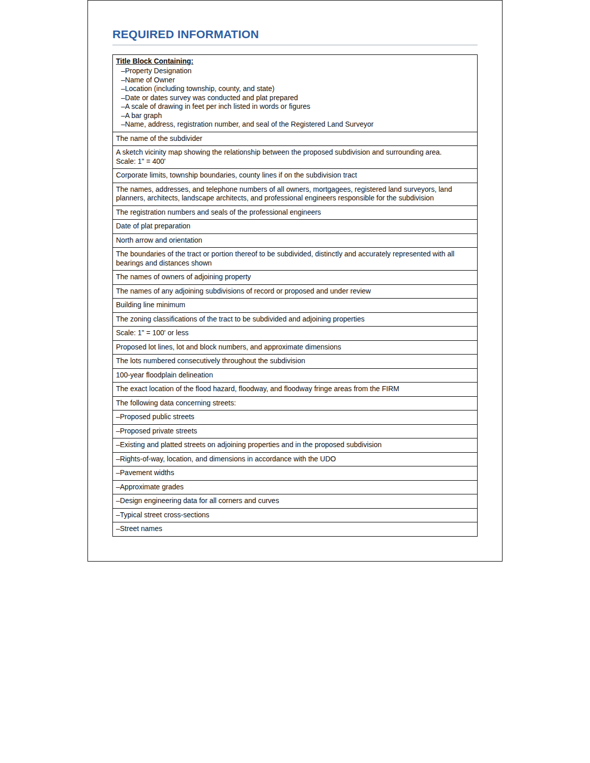REQUIRED INFORMATION
| Title Block Containing: –Property Designation –Name of Owner –Location (including township, county, and state) –Date or dates survey was conducted and plat prepared –A scale of drawing in feet per inch listed in words or figures –A bar graph –Name, address, registration number, and seal of the Registered Land Surveyor |
| The name of the subdivider |
| A sketch vicinity map showing the relationship between the proposed subdivision and surrounding area. Scale: 1" = 400' |
| Corporate limits, township boundaries, county lines if on the subdivision tract |
| The names, addresses, and telephone numbers of all owners, mortgagees, registered land surveyors, land planners, architects, landscape architects, and professional engineers responsible for the subdivision |
| The registration numbers and seals of the professional engineers |
| Date of plat preparation |
| North arrow and orientation |
| The boundaries of the tract or portion thereof to be subdivided, distinctly and accurately represented with all bearings and distances shown |
| The names of owners of adjoining property |
| The names of any adjoining subdivisions of record or proposed and under review |
| Building line minimum |
| The zoning classifications of the tract to be subdivided and adjoining properties |
| Scale: 1" = 100' or less |
| Proposed lot lines, lot and block numbers, and approximate dimensions |
| The lots numbered consecutively throughout the subdivision |
| 100-year floodplain delineation |
| The exact location of the flood hazard, floodway, and floodway fringe areas from the FIRM |
| The following data concerning streets: |
| –Proposed public streets |
| –Proposed private streets |
| –Existing and platted streets on adjoining properties and in the proposed subdivision |
| –Rights-of-way, location, and dimensions in accordance with the UDO |
| –Pavement widths |
| –Approximate grades |
| –Design engineering data for all corners and curves |
| –Typical street cross-sections |
| –Street names |